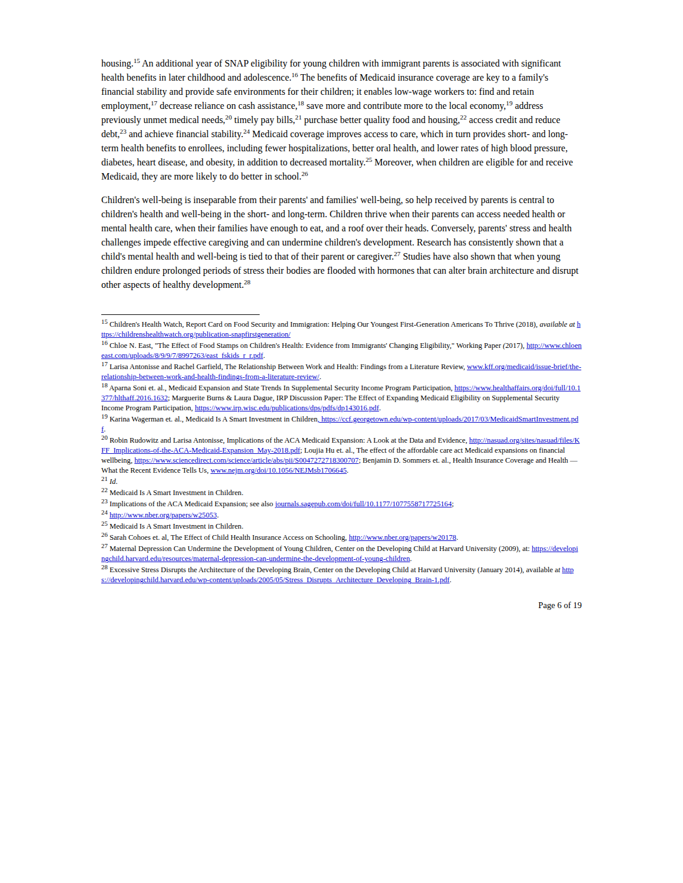housing.15 An additional year of SNAP eligibility for young children with immigrant parents is associated with significant health benefits in later childhood and adolescence.16 The benefits of Medicaid insurance coverage are key to a family's financial stability and provide safe environments for their children; it enables low-wage workers to: find and retain employment,17 decrease reliance on cash assistance,18 save more and contribute more to the local economy,19 address previously unmet medical needs,20 timely pay bills,21 purchase better quality food and housing,22 access credit and reduce debt,23 and achieve financial stability.24 Medicaid coverage improves access to care, which in turn provides short- and long-term health benefits to enrollees, including fewer hospitalizations, better oral health, and lower rates of high blood pressure, diabetes, heart disease, and obesity, in addition to decreased mortality.25 Moreover, when children are eligible for and receive Medicaid, they are more likely to do better in school.26
Children's well-being is inseparable from their parents' and families' well-being, so help received by parents is central to children's health and well-being in the short- and long-term. Children thrive when their parents can access needed health or mental health care, when their families have enough to eat, and a roof over their heads. Conversely, parents' stress and health challenges impede effective caregiving and can undermine children's development. Research has consistently shown that a child's mental health and well-being is tied to that of their parent or caregiver.27 Studies have also shown that when young children endure prolonged periods of stress their bodies are flooded with hormones that can alter brain architecture and disrupt other aspects of healthy development.28
15 Children's Health Watch, Report Card on Food Security and Immigration: Helping Our Youngest First-Generation Americans To Thrive (2018), available at https://childrenshealthwatch.org/publication-snapfirstgeneration/
16 Chloe N. East, "The Effect of Food Stamps on Children's Health: Evidence from Immigrants' Changing Eligibility," Working Paper (2017), http://www.chloeneast.com/uploads/8/9/9/7/8997263/east_fskids_r_r.pdf.
17 Larisa Antonisse and Rachel Garfield, The Relationship Between Work and Health: Findings from a Literature Review, www.kff.org/medicaid/issue-brief/the-relationship-between-work-and-health-findings-from-a-literature-review/.
18 Aparna Soni et. al., Medicaid Expansion and State Trends In Supplemental Security Income Program Participation, https://www.healthaffairs.org/doi/full/10.1377/hlthaff.2016.1632; Marguerite Burns & Laura Dague, IRP Discussion Paper: The Effect of Expanding Medicaid Eligibility on Supplemental Security Income Program Participation, https://www.irp.wisc.edu/publications/dps/pdfs/dp143016.pdf.
19 Karina Wagerman et. al., Medicaid Is A Smart Investment in Children, https://ccf.georgetown.edu/wp-content/uploads/2017/03/MedicaidSmartInvestment.pdf.
20 Robin Rudowitz and Larisa Antonisse, Implications of the ACA Medicaid Expansion: A Look at the Data and Evidence, http://nasuad.org/sites/nasuad/files/KFF_Implications-of-the-ACA-Medicaid-Expansion_May-2018.pdf; Loujia Hu et. al., The effect of the affordable care act Medicaid expansions on financial wellbeing, https://www.sciencedirect.com/science/article/abs/pii/S0047272718300707; Benjamin D. Sommers et. al., Health Insurance Coverage and Health — What the Recent Evidence Tells Us, www.nejm.org/doi/10.1056/NEJMsb1706645.
21 Id.
22 Medicaid Is A Smart Investment in Children.
23 Implications of the ACA Medicaid Expansion; see also journals.sagepub.com/doi/full/10.1177/1077558717725164;
24 http://www.nber.org/papers/w25053.
25 Medicaid Is A Smart Investment in Children.
26 Sarah Cohoes et. al, The Effect of Child Health Insurance Access on Schooling, http://www.nber.org/papers/w20178.
27 Maternal Depression Can Undermine the Development of Young Children, Center on the Developing Child at Harvard University (2009), at: https://developingchild.harvard.edu/resources/maternal-depression-can-undermine-the-development-of-young-children.
28 Excessive Stress Disrupts the Architecture of the Developing Brain, Center on the Developing Child at Harvard University (January 2014), available at https://developingchild.harvard.edu/wp-content/uploads/2005/05/Stress_Disrupts_Architecture_Developing_Brain-1.pdf.
Page 6 of 19